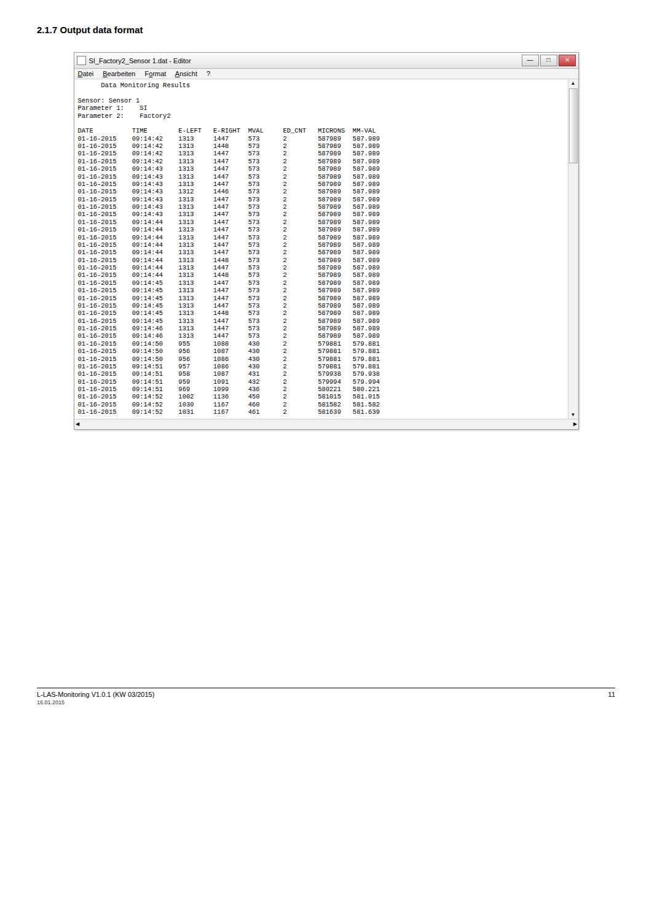2.1.7 Output data format
SI_Factory2_Sensor 1.dat - Editor
— □ ✕
Datei Bearbeiten Format Ansicht ?
      Data Monitoring Results

Sensor: Sensor 1
Parameter 1:    SI
Parameter 2:    Factory2

DATE          TIME        E-LEFT   E-RIGHT  MVAL     ED_CNT   MICRONS  MM-VAL
01-16-2015    09:14:42    1313     1447     573      2        587989   587.989
01-16-2015    09:14:42    1313     1448     573      2        587989   587.989
01-16-2015    09:14:42    1313     1447     573      2        587989   587.989
01-16-2015    09:14:42    1313     1447     573      2        587989   587.989
01-16-2015    09:14:43    1313     1447     573      2        587989   587.989
01-16-2015    09:14:43    1313     1447     573      2        587989   587.989
01-16-2015    09:14:43    1313     1447     573      2        587989   587.989
01-16-2015    09:14:43    1312     1446     573      2        587989   587.989
01-16-2015    09:14:43    1313     1447     573      2        587989   587.989
01-16-2015    09:14:43    1313     1447     573      2        587989   587.989
01-16-2015    09:14:43    1313     1447     573      2        587989   587.989
01-16-2015    09:14:44    1313     1447     573      2        587989   587.989
01-16-2015    09:14:44    1313     1447     573      2        587989   587.989
01-16-2015    09:14:44    1313     1447     573      2        587989   587.989
01-16-2015    09:14:44    1313     1447     573      2        587989   587.989
01-16-2015    09:14:44    1313     1447     573      2        587989   587.989
01-16-2015    09:14:44    1313     1448     573      2        587989   587.989
01-16-2015    09:14:44    1313     1447     573      2        587989   587.989
01-16-2015    09:14:44    1313     1448     573      2        587989   587.989
01-16-2015    09:14:45    1313     1447     573      2        587989   587.989
01-16-2015    09:14:45    1313     1447     573      2        587989   587.989
01-16-2015    09:14:45    1313     1447     573      2        587989   587.989
01-16-2015    09:14:45    1313     1447     573      2        587989   587.989
01-16-2015    09:14:45    1313     1448     573      2        587989   587.989
01-16-2015    09:14:45    1313     1447     573      2        587989   587.989
01-16-2015    09:14:46    1313     1447     573      2        587989   587.989
01-16-2015    09:14:46    1313     1447     573      2        587989   587.989
01-16-2015    09:14:50    955      1088     430      2        579881   579.881
01-16-2015    09:14:50    956      1087     430      2        579881   579.881
01-16-2015    09:14:50    956      1086     430      2        579881   579.881
01-16-2015    09:14:51    957      1086     430      2        579881   579.881
01-16-2015    09:14:51    958      1087     431      2        579938   579.938
01-16-2015    09:14:51    959      1091     432      2        579994   579.994
01-16-2015    09:14:51    969      1099     436      2        580221   580.221
01-16-2015    09:14:52    1002     1136     450      2        581015   581.015
01-16-2015    09:14:52    1030     1167     460      2        581582   581.582
01-16-2015    09:14:52    1031     1167     461      2        581639   581.639
▲
▼
◀
▶
L-LAS-Monitoring V1.0.1 (KW 03/2015)
16.01.2015
11